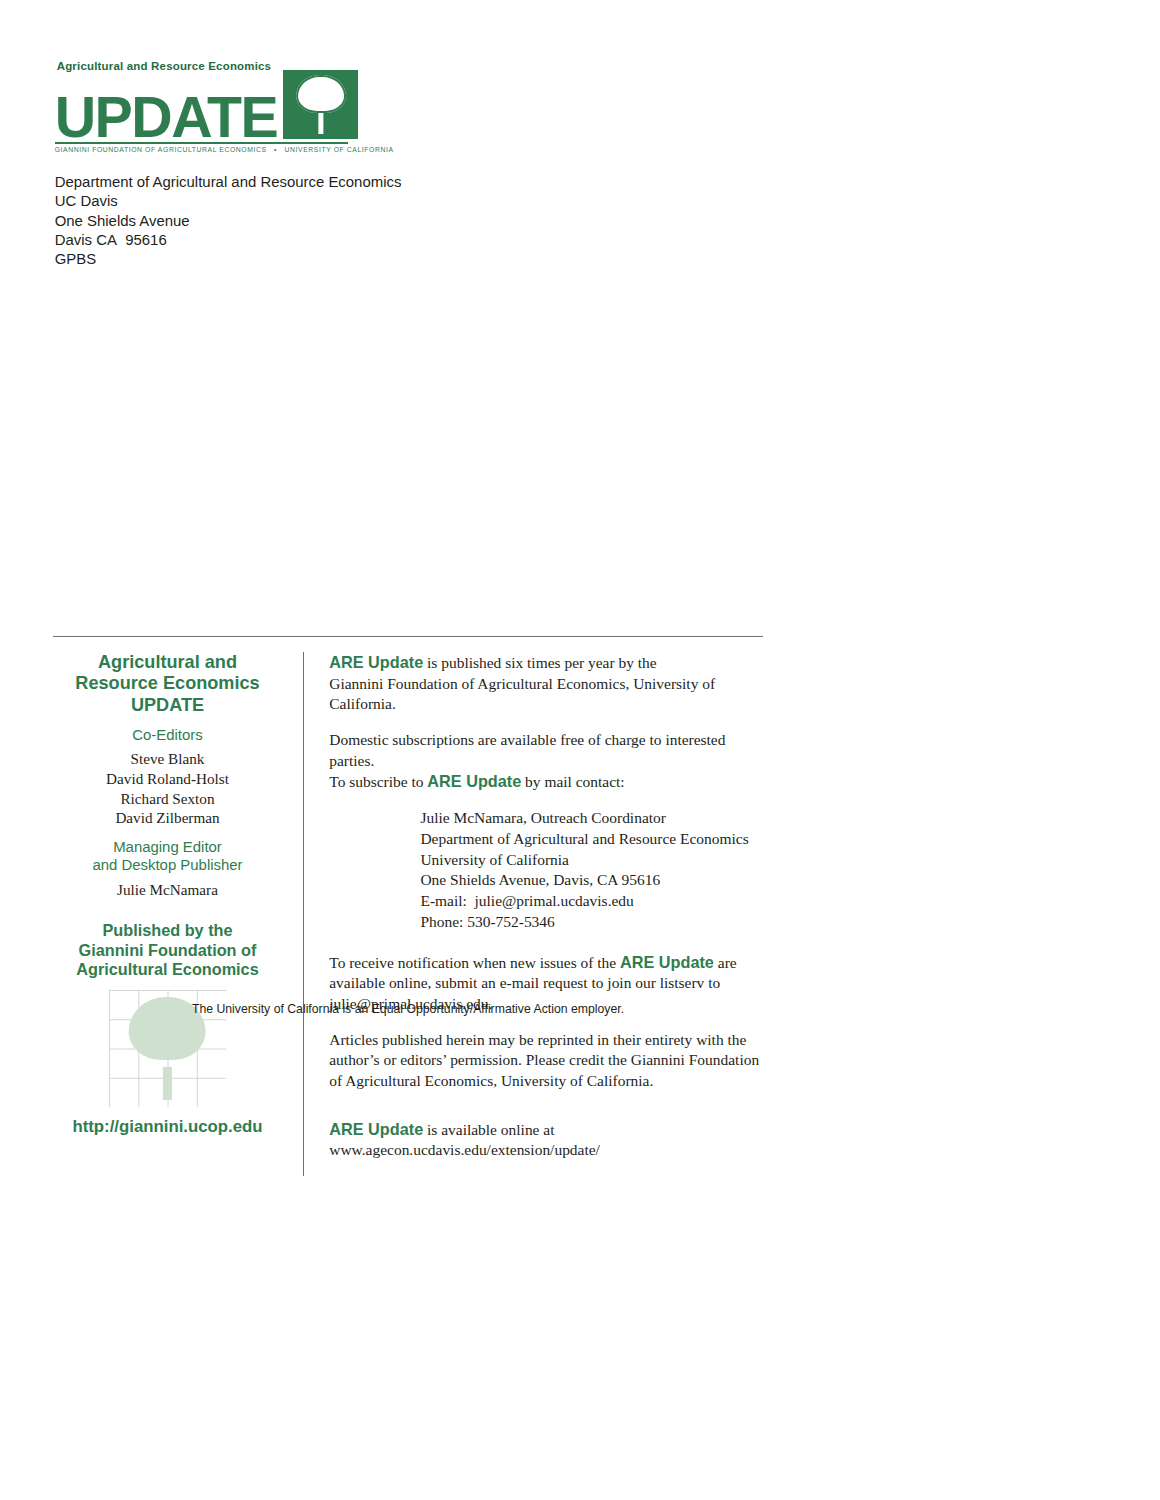Agricultural and Resource Economics
UPDATE
GIANNINI FOUNDATION OF AGRICULTURAL ECONOMICS • UNIVERSITY OF CALIFORNIA
Department of Agricultural and Resource Economics
UC Davis
One Shields Avenue
Davis CA 95616
GPBS
Agricultural and
Resource Economics
UPDATE
Co-Editors
Steve Blank
David Roland-Holst
Richard Sexton
David Zilberman
Managing Editor
and Desktop Publisher
Julie McNamara
Published by the
Giannini Foundation of
Agricultural Economics
http://giannini.ucop.edu
ARE Update is published six times per year by the
Giannini Foundation of Agricultural Economics, University of California.
Domestic subscriptions are available free of charge to interested parties.
To subscribe to ARE Update by mail contact:
Julie McNamara, Outreach Coordinator
Department of Agricultural and Resource Economics
University of California
One Shields Avenue, Davis, CA 95616
E-mail: julie@primal.ucdavis.edu
Phone: 530-752-5346
To receive notification when new issues of the ARE Update are available online, submit an e-mail request to join our listserv to julie@primal.ucdavis.edu.
Articles published herein may be reprinted in their entirety with the author’s or editors’ permission. Please credit the Giannini Foundation of Agricultural Economics, University of California.
ARE Update is available online at
www.agecon.ucdavis.edu/extension/update/
The University of California is an Equal Opportunity/Affirmative Action employer.